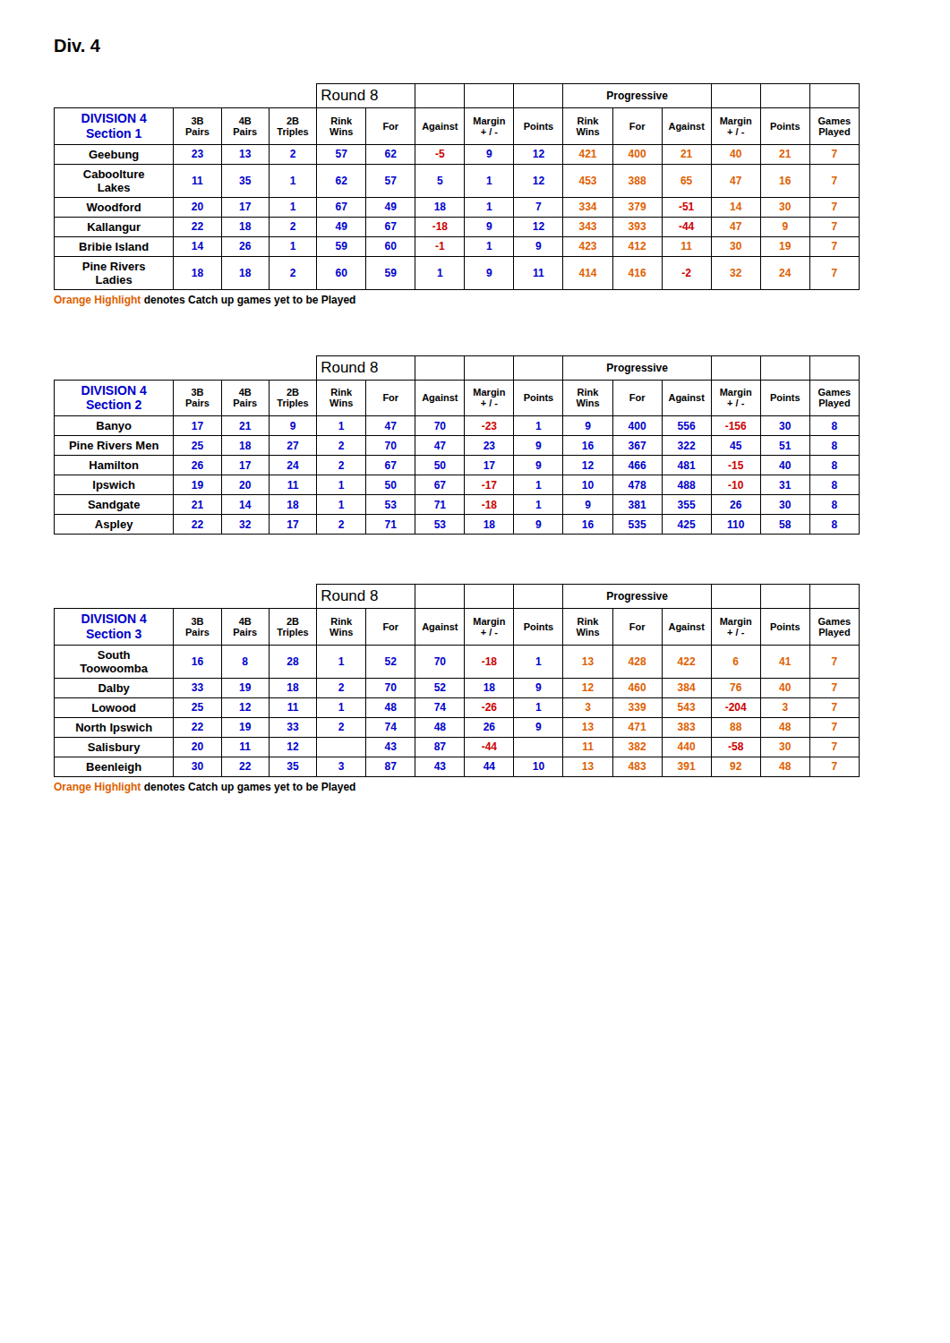Div. 4
| | | | | Round 8 | | | | Progressive | | | |
| DIVISION 4 Section 1 | 3B Pairs | 4B Pairs | 2B Triples | Rink Wins | For | Against | Margin + / - | Points | Rink Wins | For | Against | Margin + / - | Points | Games Played |
| Geebung | 23 | 13 | 2 | 57 | 62 | -5 | 9 | 12 | 421 | 400 | 21 | 40 | 21 | 7 |
| Caboolture Lakes | 11 | 35 | 1 | 62 | 57 | 5 | 1 | 12 | 453 | 388 | 65 | 47 | 16 | 7 |
| Woodford | 20 | 17 | 1 | 67 | 49 | 18 | 1 | 7 | 334 | 379 | -51 | 14 | 30 | 7 |
| Kallangur | 22 | 18 | 2 | 49 | 67 | -18 | 9 | 12 | 343 | 393 | -44 | 47 | 9 | 7 |
| Bribie Island | 14 | 26 | 1 | 59 | 60 | -1 | 1 | 9 | 423 | 412 | 11 | 30 | 19 | 7 |
| Pine Rivers Ladies | 18 | 18 | 2 | 60 | 59 | 1 | 9 | 11 | 414 | 416 | -2 | 32 | 24 | 7 |
Orange Highlight denotes Catch up games yet to be Played
| | | | | Round 8 | | | | Progressive | | | |
| DIVISION 4 Section 2 | 3B Pairs | 4B Pairs | 2B Triples | Rink Wins | For | Against | Margin + / - | Points | Rink Wins | For | Against | Margin + / - | Points | Games Played |
| Banyo | 17 | 21 | 9 | 1 | 47 | 70 | -23 | 1 | 9 | 400 | 556 | -156 | 30 | 8 |
| Pine Rivers Men | 25 | 18 | 27 | 2 | 70 | 47 | 23 | 9 | 16 | 367 | 322 | 45 | 51 | 8 |
| Hamilton | 26 | 17 | 24 | 2 | 67 | 50 | 17 | 9 | 12 | 466 | 481 | -15 | 40 | 8 |
| Ipswich | 19 | 20 | 11 | 1 | 50 | 67 | -17 | 1 | 10 | 478 | 488 | -10 | 31 | 8 |
| Sandgate | 21 | 14 | 18 | 1 | 53 | 71 | -18 | 1 | 9 | 381 | 355 | 26 | 30 | 8 |
| Aspley | 22 | 32 | 17 | 2 | 71 | 53 | 18 | 9 | 16 | 535 | 425 | 110 | 58 | 8 |
| | | | | Round 8 | | | | Progressive | | | |
| DIVISION 4 Section 3 | 3B Pairs | 4B Pairs | 2B Triples | Rink Wins | For | Against | Margin + / - | Points | Rink Wins | For | Against | Margin + / - | Points | Games Played |
| South Toowoomba | 16 | 8 | 28 | 1 | 52 | 70 | -18 | 1 | 13 | 428 | 422 | 6 | 41 | 7 |
| Dalby | 33 | 19 | 18 | 2 | 70 | 52 | 18 | 9 | 12 | 460 | 384 | 76 | 40 | 7 |
| Lowood | 25 | 12 | 11 | 1 | 48 | 74 | -26 | 1 | 3 | 339 | 543 | -204 | 3 | 7 |
| North Ipswich | 22 | 19 | 33 | 2 | 74 | 48 | 26 | 9 | 13 | 471 | 383 | 88 | 48 | 7 |
| Salisbury | 20 | 11 | 12 | | 43 | 87 | -44 | | 11 | 382 | 440 | -58 | 30 | 7 |
| Beenleigh | 30 | 22 | 35 | 3 | 87 | 43 | 44 | 10 | 13 | 483 | 391 | 92 | 48 | 7 |
Orange Highlight denotes Catch up games yet to be Played